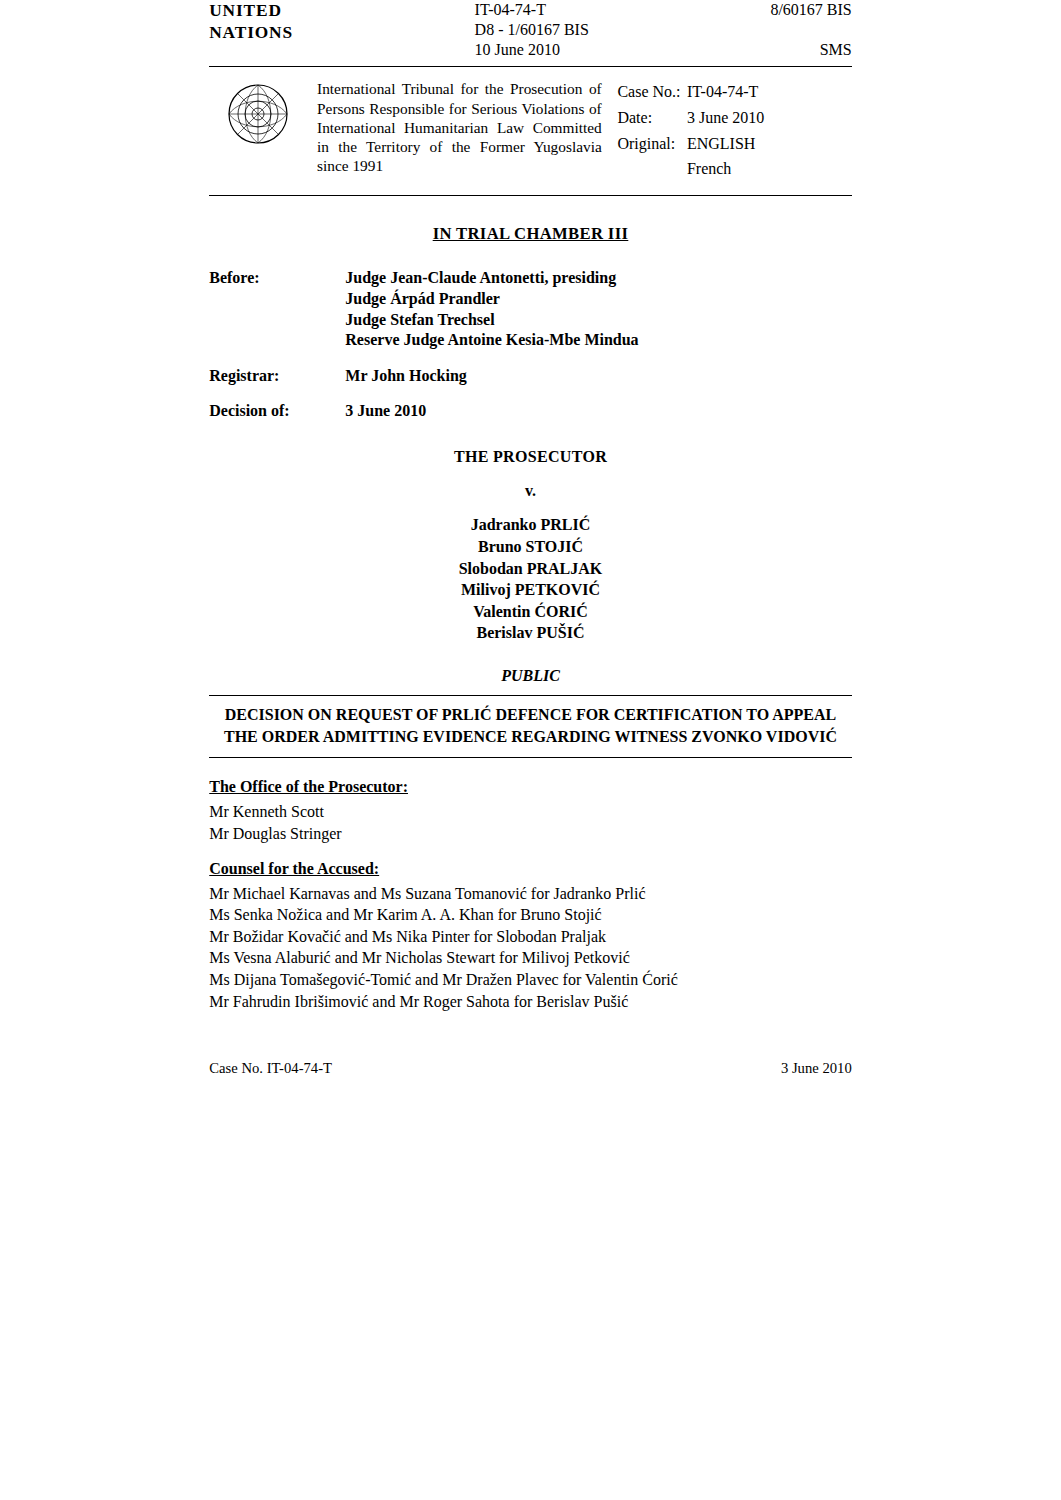UNITED
NATIONS
IT-04-74-T
D8 - 1/60167 BIS
10 June 2010
8/60167 BIS
SMS
International Tribunal for the Prosecution of Persons Responsible for Serious Violations of International Humanitarian Law Committed in the Territory of the Former Yugoslavia since 1991
| Case No.: | IT-04-74-T |
| Date: | 3 June 2010 |
| Original: | ENGLISH French |
IN TRIAL CHAMBER III
Before:
Judge Jean-Claude Antonetti, presiding Judge Árpád Prandler Judge Stefan Trechsel Reserve Judge Antoine Kesia-Mbe Mindua
Registrar:
Mr John Hocking
Decision of:
3 June 2010
THE PROSECUTOR
v.
Jadranko PRLIĆ
Bruno STOJIĆ
Slobodan PRALJAK
Milivoj PETKOVIĆ
Valentin ĆORIĆ
Berislav PUŠIĆ
PUBLIC
DECISION ON REQUEST OF PRLIĆ DEFENCE FOR CERTIFICATION TO APPEAL THE ORDER ADMITTING EVIDENCE REGARDING WITNESS ZVONKO VIDOVIĆ
The Office of the Prosecutor:
Mr Kenneth Scott
Mr Douglas Stringer
Counsel for the Accused:
Mr Michael Karnavas and Ms Suzana Tomanović for Jadranko Prlić
Ms Senka Nožica and Mr Karim A. A. Khan for Bruno Stojić
Mr Božidar Kovačić and Ms Nika Pinter for Slobodan Praljak
Ms Vesna Alaburić and Mr Nicholas Stewart for Milivoj Petković
Ms Dijana Tomašegović-Tomić and Mr Dražen Plavec for Valentin Ćorić
Mr Fahrudin Ibrišimović and Mr Roger Sahota for Berislav Pušić
Case No. IT-04-74-T
3 June 2010